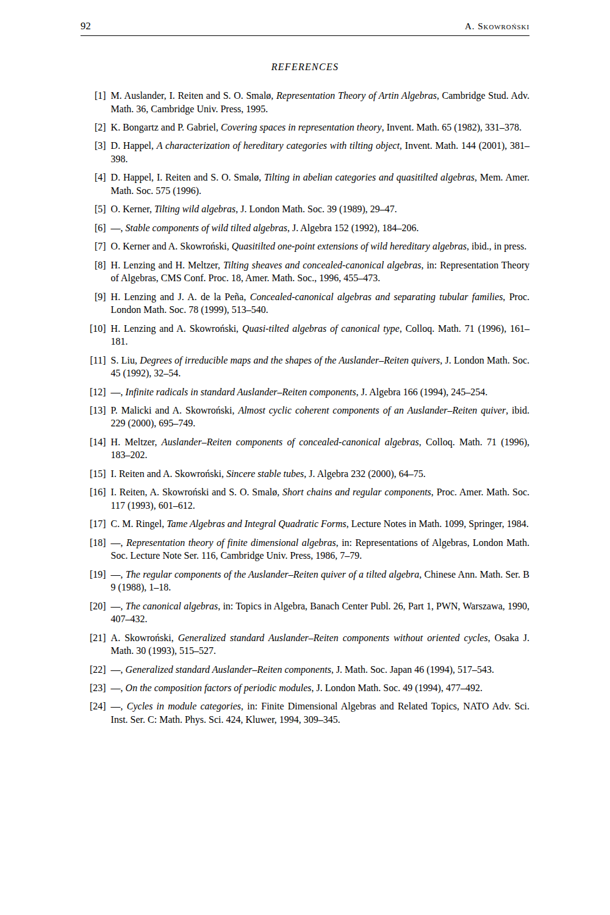92 A. Skowroński
REFERENCES
[1] M. Auslander, I. Reiten and S. O. Smalø, Representation Theory of Artin Algebras, Cambridge Stud. Adv. Math. 36, Cambridge Univ. Press, 1995.
[2] K. Bongartz and P. Gabriel, Covering spaces in representation theory, Invent. Math. 65 (1982), 331–378.
[3] D. Happel, A characterization of hereditary categories with tilting object, Invent. Math. 144 (2001), 381–398.
[4] D. Happel, I. Reiten and S. O. Smalø, Tilting in abelian categories and quasitilted algebras, Mem. Amer. Math. Soc. 575 (1996).
[5] O. Kerner, Tilting wild algebras, J. London Math. Soc. 39 (1989), 29–47.
[6]—, Stable components of wild tilted algebras, J. Algebra 152 (1992), 184–206.
[7] O. Kerner and A. Skowroński, Quasitilted one-point extensions of wild hereditary algebras, ibid., in press.
[8] H. Lenzing and H. Meltzer, Tilting sheaves and concealed-canonical algebras, in: Representation Theory of Algebras, CMS Conf. Proc. 18, Amer. Math. Soc., 1996, 455–473.
[9] H. Lenzing and J. A. de la Peña, Concealed-canonical algebras and separating tubular families, Proc. London Math. Soc. 78 (1999), 513–540.
[10] H. Lenzing and A. Skowroński, Quasi-tilted algebras of canonical type, Colloq. Math. 71 (1996), 161–181.
[11] S. Liu, Degrees of irreducible maps and the shapes of the Auslander–Reiten quivers, J. London Math. Soc. 45 (1992), 32–54.
[12]—, Infinite radicals in standard Auslander–Reiten components, J. Algebra 166 (1994), 245–254.
[13] P. Malicki and A. Skowroński, Almost cyclic coherent components of an Auslander–Reiten quiver, ibid. 229 (2000), 695–749.
[14] H. Meltzer, Auslander–Reiten components of concealed-canonical algebras, Colloq. Math. 71 (1996), 183–202.
[15] I. Reiten and A. Skowroński, Sincere stable tubes, J. Algebra 232 (2000), 64–75.
[16] I. Reiten, A. Skowroński and S. O. Smalø, Short chains and regular components, Proc. Amer. Math. Soc. 117 (1993), 601–612.
[17] C. M. Ringel, Tame Algebras and Integral Quadratic Forms, Lecture Notes in Math. 1099, Springer, 1984.
[18]—, Representation theory of finite dimensional algebras, in: Representations of Algebras, London Math. Soc. Lecture Note Ser. 116, Cambridge Univ. Press, 1986, 7–79.
[19]—, The regular components of the Auslander–Reiten quiver of a tilted algebra, Chinese Ann. Math. Ser. B 9 (1988), 1–18.
[20]—, The canonical algebras, in: Topics in Algebra, Banach Center Publ. 26, Part 1, PWN, Warszawa, 1990, 407–432.
[21] A. Skowroński, Generalized standard Auslander–Reiten components without oriented cycles, Osaka J. Math. 30 (1993), 515–527.
[22]—, Generalized standard Auslander–Reiten components, J. Math. Soc. Japan 46 (1994), 517–543.
[23]—, On the composition factors of periodic modules, J. London Math. Soc. 49 (1994), 477–492.
[24]—, Cycles in module categories, in: Finite Dimensional Algebras and Related Topics, NATO Adv. Sci. Inst. Ser. C: Math. Phys. Sci. 424, Kluwer, 1994, 309–345.